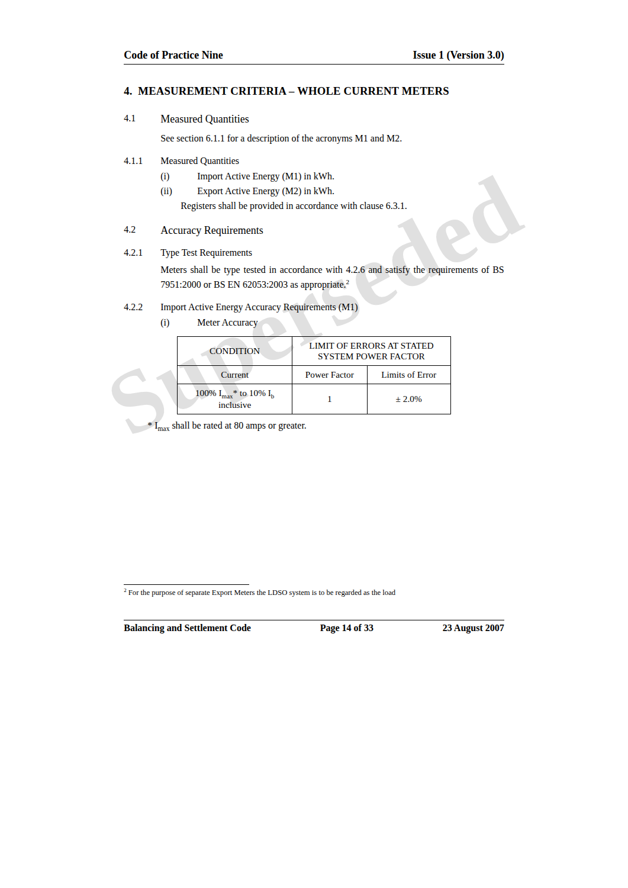Superseded
Code of Practice Nine Issue 1 (Version 3.0)
4. MEASUREMENT CRITERIA – WHOLE CURRENT METERS
4.1
Measured Quantities
See section 6.1.1 for a description of the acronyms M1 and M2.
4.1.1
Measured Quantities
(i) Import Active Energy (M1) in kWh.
(ii) Export Active Energy (M2) in kWh.
Registers shall be provided in accordance with clause 6.3.1.
4.2
Accuracy Requirements
4.2.1
Type Test Requirements
Meters shall be type tested in accordance with 4.2.6 and satisfy the requirements of BS 7951:2000 or BS EN 62053:2003 as appropriate.2
4.2.2
Import Active Energy Accuracy Requirements (M1)
(i) Meter Accuracy
| CONDITION | LIMIT OF ERRORS AT STATED SYSTEM POWER FACTOR |
| Current | Power Factor | Limits of Error |
| 100% I max * to 10% I b inclusive | 1 | ± 2.0% |
* Imax shall be rated at 80 amps or greater.
2 For the purpose of separate Export Meters the LDSO system is to be regarded as the load
Balancing and Settlement Code Page 14 of 33 23 August 2007